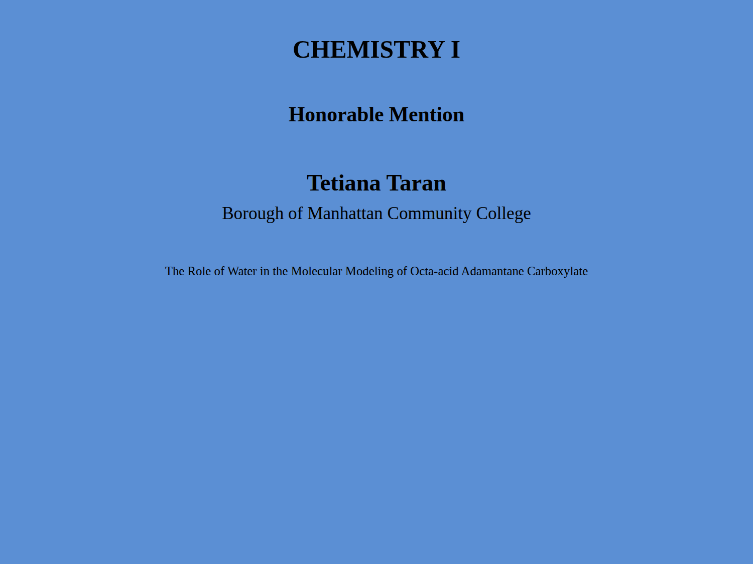CHEMISTRY I
Honorable Mention
Tetiana Taran
Borough of Manhattan Community College
The Role of Water in the Molecular Modeling of Octa-acid Adamantane Carboxylate